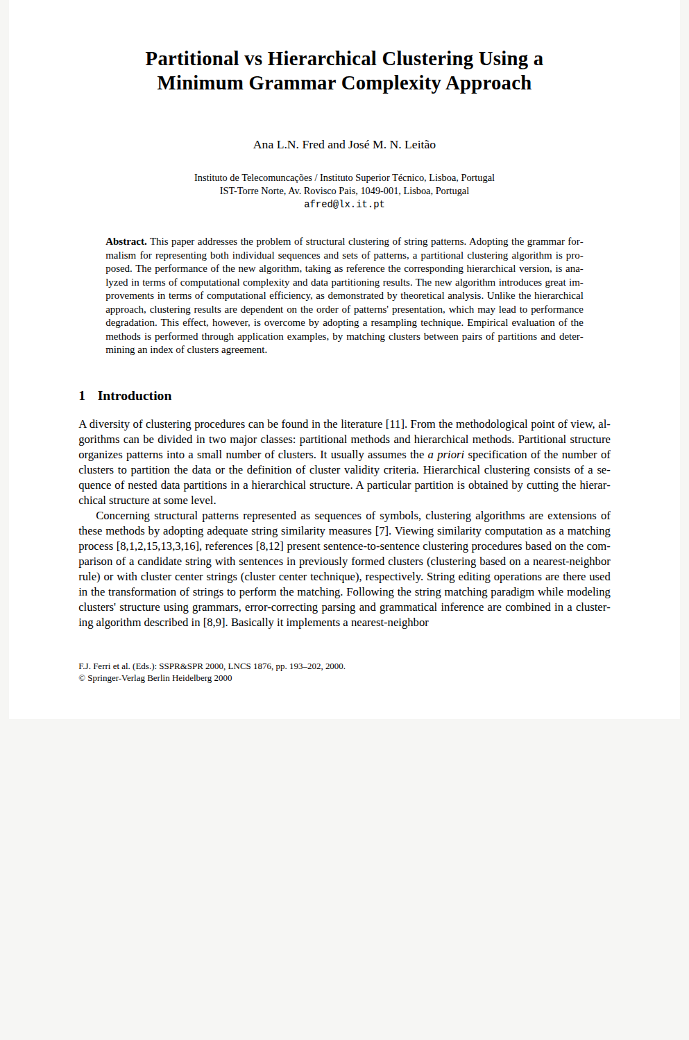Partitional vs Hierarchical Clustering Using a
Minimum Grammar Complexity Approach
Ana L.N. Fred and José M. N. Leitão
Instituto de Telecomuncações / Instituto Superior Técnico, Lisboa, Portugal
IST-Torre Norte, Av. Rovisco Pais, 1049-001, Lisboa, Portugal
afred@lx.it.pt
Abstract. This paper addresses the problem of structural clustering of string patterns. Adopting the grammar formalism for representing both individual sequences and sets of patterns, a partitional clustering algorithm is proposed. The performance of the new algorithm, taking as reference the corresponding hierarchical version, is analyzed in terms of computational complexity and data partitioning results. The new algorithm introduces great improvements in terms of computational efficiency, as demonstrated by theoretical analysis. Unlike the hierarchical approach, clustering results are dependent on the order of patterns' presentation, which may lead to performance degradation. This effect, however, is overcome by adopting a resampling technique. Empirical evaluation of the methods is performed through application examples, by matching clusters between pairs of partitions and determining an index of clusters agreement.
1 Introduction
A diversity of clustering procedures can be found in the literature [11]. From the methodological point of view, algorithms can be divided in two major classes: partitional methods and hierarchical methods. Partitional structure organizes patterns into a small number of clusters. It usually assumes the a priori specification of the number of clusters to partition the data or the definition of cluster validity criteria. Hierarchical clustering consists of a sequence of nested data partitions in a hierarchical structure. A particular partition is obtained by cutting the hierarchical structure at some level.
Concerning structural patterns represented as sequences of symbols, clustering algorithms are extensions of these methods by adopting adequate string similarity measures [7]. Viewing similarity computation as a matching process [8,1,2,15,13,3,16], references [8,12] present sentence-to-sentence clustering procedures based on the comparison of a candidate string with sentences in previously formed clusters (clustering based on a nearest-neighbor rule) or with cluster center strings (cluster center technique), respectively. String editing operations are there used in the transformation of strings to perform the matching. Following the string matching paradigm while modeling clusters' structure using grammars, error-correcting parsing and grammatical inference are combined in a clustering algorithm described in [8,9]. Basically it implements a nearest-neighbor
F.J. Ferri et al. (Eds.): SSPR&SPR 2000, LNCS 1876, pp. 193–202, 2000.
© Springer-Verlag Berlin Heidelberg 2000